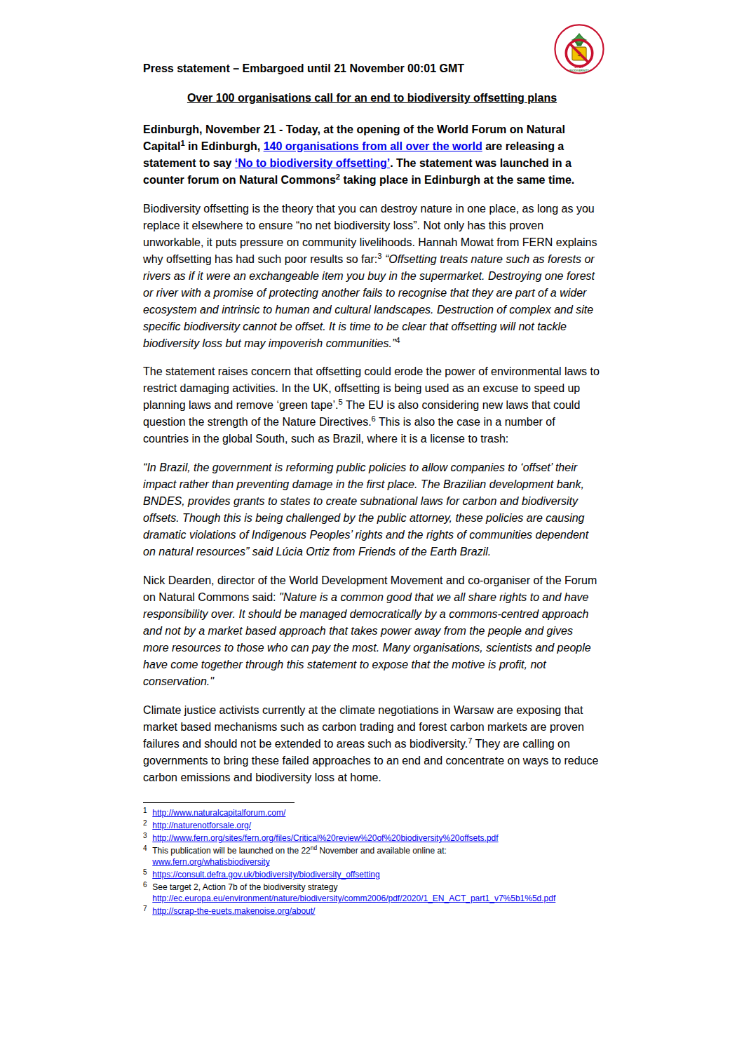$ STOP BIODIVERSITY
Press statement – Embargoed until 21 November 00:01 GMT
Over 100 organisations call for an end to biodiversity offsetting plans
Edinburgh, November 21 - Today, at the opening of the World Forum on Natural Capital1 in Edinburgh, 140 organisations from all over the world are releasing a statement to say ‘No to biodiversity offsetting’. The statement was launched in a counter forum on Natural Commons2 taking place in Edinburgh at the same time.
Biodiversity offsetting is the theory that you can destroy nature in one place, as long as you replace it elsewhere to ensure “no net biodiversity loss”. Not only has this proven unworkable, it puts pressure on community livelihoods. Hannah Mowat from FERN explains why offsetting has had such poor results so far:3 “Offsetting treats nature such as forests or rivers as if it were an exchangeable item you buy in the supermarket. Destroying one forest or river with a promise of protecting another fails to recognise that they are part of a wider ecosystem and intrinsic to human and cultural landscapes. Destruction of complex and site specific biodiversity cannot be offset. It is time to be clear that offsetting will not tackle biodiversity loss but may impoverish communities.”4
The statement raises concern that offsetting could erode the power of environmental laws to restrict damaging activities. In the UK, offsetting is being used as an excuse to speed up planning laws and remove ‘green tape’.5 The EU is also considering new laws that could question the strength of the Nature Directives.6 This is also the case in a number of countries in the global South, such as Brazil, where it is a license to trash:
“In Brazil, the government is reforming public policies to allow companies to ‘offset’ their impact rather than preventing damage in the first place. The Brazilian development bank, BNDES, provides grants to states to create subnational laws for carbon and biodiversity offsets. Though this is being challenged by the public attorney, these policies are causing dramatic violations of Indigenous Peoples’ rights and the rights of communities dependent on natural resources” said Lúcia Ortiz from Friends of the Earth Brazil.
Nick Dearden, director of the World Development Movement and co-organiser of the Forum on Natural Commons said: "Nature is a common good that we all share rights to and have responsibility over. It should be managed democratically by a commons-centred approach and not by a market based approach that takes power away from the people and gives more resources to those who can pay the most. Many organisations, scientists and people have come together through this statement to expose that the motive is profit, not conservation."
Climate justice activists currently at the climate negotiations in Warsaw are exposing that market based mechanisms such as carbon trading and forest carbon markets are proven failures and should not be extended to areas such as biodiversity.7 They are calling on governments to bring these failed approaches to an end and concentrate on ways to reduce carbon emissions and biodiversity loss at home.
1 http://www.naturalcapitalforum.com/
2 http://naturenotforsale.org/
3 http://www.fern.org/sites/fern.org/files/Critical%20review%20of%20biodiversity%20offsets.pdf
4 This publication will be launched on the 22nd November and available online at:
www.fern.org/whatisbiodiversity
5 https://consult.defra.gov.uk/biodiversity/biodiversity_offsetting
6 See target 2, Action 7b of the biodiversity strategy
http://ec.europa.eu/environment/nature/biodiversity/comm2006/pdf/2020/1_EN_ACT_part1_v7%5b1%5d.pdf
7 http://scrap-the-euets.makenoise.org/about/